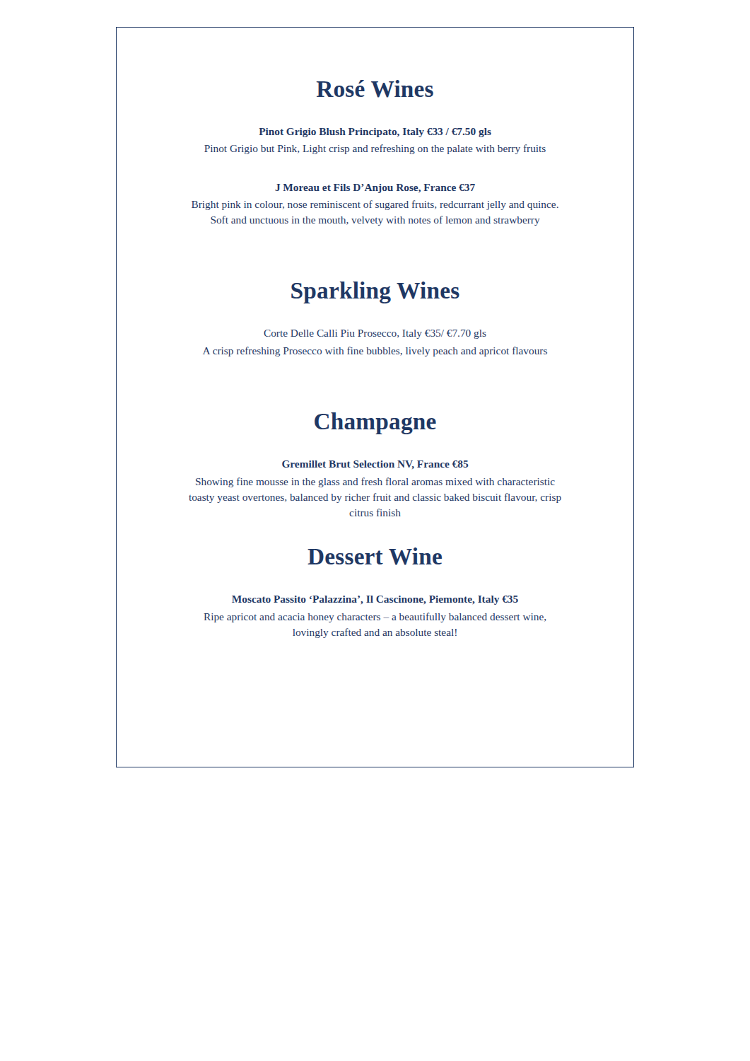Rosé Wines
Pinot Grigio Blush Principato, Italy €33 / €7.50 gls
Pinot Grigio but Pink, Light crisp and refreshing on the palate with berry fruits
J Moreau et Fils D’Anjou Rose, France €37
Bright pink in colour, nose reminiscent of sugared fruits, redcurrant jelly and quince. Soft and unctuous in the mouth, velvety with notes of lemon and strawberry
Sparkling Wines
Corte Delle Calli Piu Prosecco, Italy €35/ €7.70 gls
A crisp refreshing Prosecco with fine bubbles, lively peach and apricot flavours
Champagne
Gremillet Brut Selection NV, France €85
Showing fine mousse in the glass and fresh floral aromas mixed with characteristic toasty yeast overtones, balanced by richer fruit and classic baked biscuit flavour, crisp citrus finish
Dessert Wine
Moscato Passito ‘Palazzina’, Il Cascinone, Piemonte, Italy €35
Ripe apricot and acacia honey characters – a beautifully balanced dessert wine, lovingly crafted and an absolute steal!